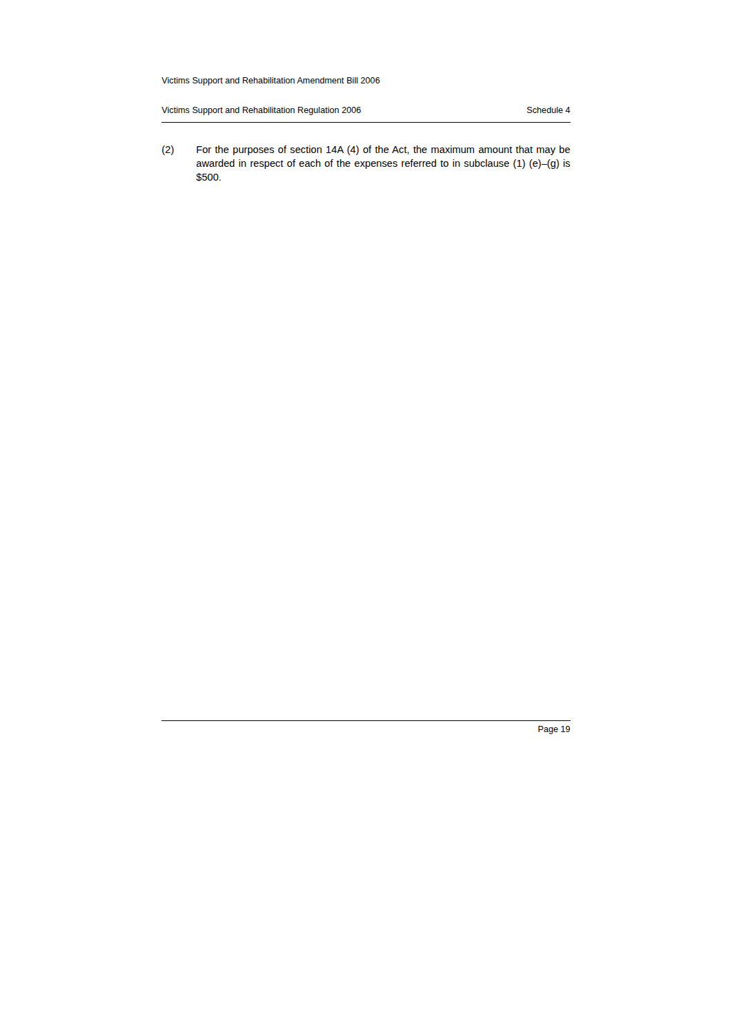Victims Support and Rehabilitation Amendment Bill 2006
Victims Support and Rehabilitation Regulation 2006
Schedule 4
(2)
For the purposes of section 14A (4) of the Act, the maximum amount that may be awarded in respect of each of the expenses referred to in subclause (1) (e)–(g) is $500.
Page 19